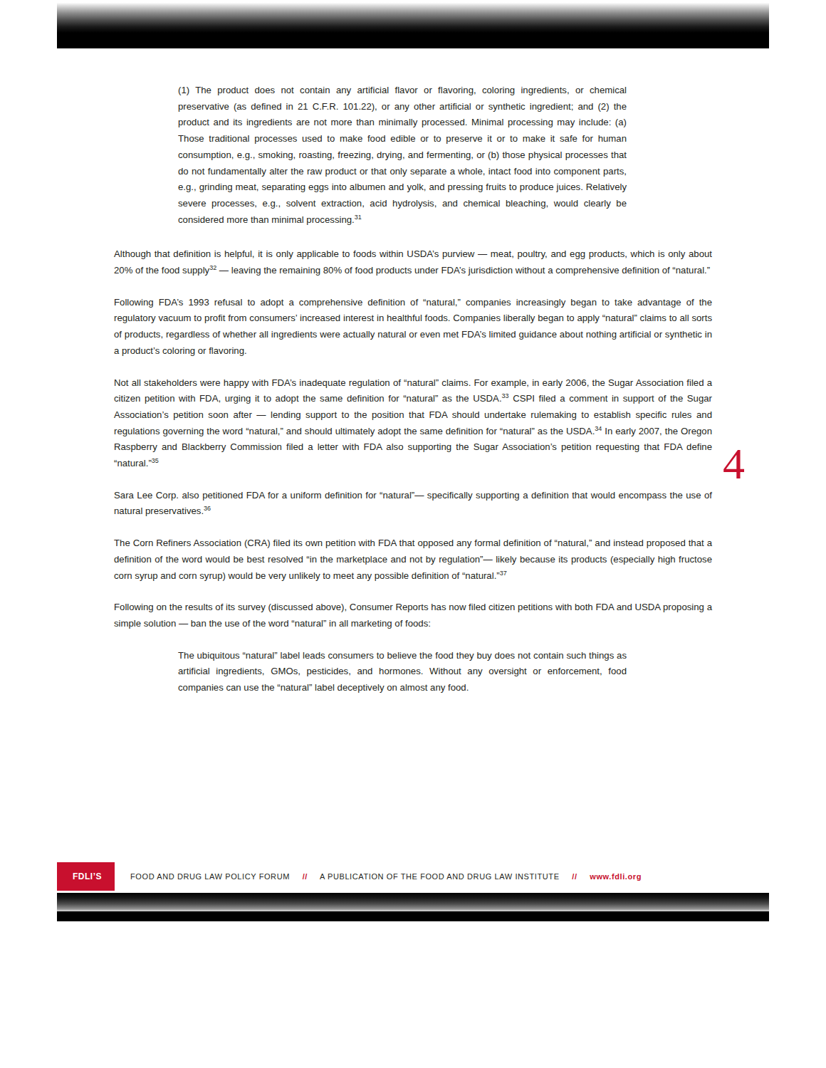4
(1) The product does not contain any artificial flavor or flavoring, coloring ingredients, or chemical preservative (as defined in 21 C.F.R. 101.22), or any other artificial or synthetic ingredient; and (2) the product and its ingredients are not more than minimally processed. Minimal processing may include: (a) Those traditional processes used to make food edible or to preserve it or to make it safe for human consumption, e.g., smoking, roasting, freezing, drying, and fermenting, or (b) those physical processes that do not fundamentally alter the raw product or that only separate a whole, intact food into component parts, e.g., grinding meat, separating eggs into albumen and yolk, and pressing fruits to produce juices. Relatively severe processes, e.g., solvent extraction, acid hydrolysis, and chemical bleaching, would clearly be considered more than minimal processing.31
Although that definition is helpful, it is only applicable to foods within USDA’s purview — meat, poultry, and egg products, which is only about 20% of the food supply32 — leaving the remaining 80% of food products under FDA’s jurisdiction without a comprehensive definition of “natural.”
Following FDA’s 1993 refusal to adopt a comprehensive definition of “natural,” companies increasingly began to take advantage of the regulatory vacuum to profit from consumers’ increased interest in healthful foods. Companies liberally began to apply “natural” claims to all sorts of products, regardless of whether all ingredients were actually natural or even met FDA’s limited guidance about nothing artificial or synthetic in a product’s coloring or flavoring.
Not all stakeholders were happy with FDA’s inadequate regulation of “natural” claims. For example, in early 2006, the Sugar Association filed a citizen petition with FDA, urging it to adopt the same definition for “natural” as the USDA.33 CSPI filed a comment in support of the Sugar Association’s petition soon after — lending support to the position that FDA should undertake rulemaking to establish specific rules and regulations governing the word “natural,” and should ultimately adopt the same definition for “natural” as the USDA.34 In early 2007, the Oregon Raspberry and Blackberry Commission filed a letter with FDA also supporting the Sugar Association’s petition requesting that FDA define “natural.”35
Sara Lee Corp. also petitioned FDA for a uniform definition for “natural”— specifically supporting a definition that would encompass the use of natural preservatives.36
The Corn Refiners Association (CRA) filed its own petition with FDA that opposed any formal definition of “natural,” and instead proposed that a definition of the word would be best resolved “in the marketplace and not by regulation”— likely because its products (especially high fructose corn syrup and corn syrup) would be very unlikely to meet any possible definition of “natural.”37
Following on the results of its survey (discussed above), Consumer Reports has now filed citizen petitions with both FDA and USDA proposing a simple solution — ban the use of the word “natural” in all marketing of foods:
The ubiquitous “natural” label leads consumers to believe the food they buy does not contain such things as artificial ingredients, GMOs, pesticides, and hormones. Without any oversight or enforcement, food companies can use the “natural” label deceptively on almost any food.
FDLI’S
FOOD AND DRUG LAW POLICY FORUM // A PUBLICATION OF THE FOOD AND DRUG LAW INSTITUTE // www.fdli.org